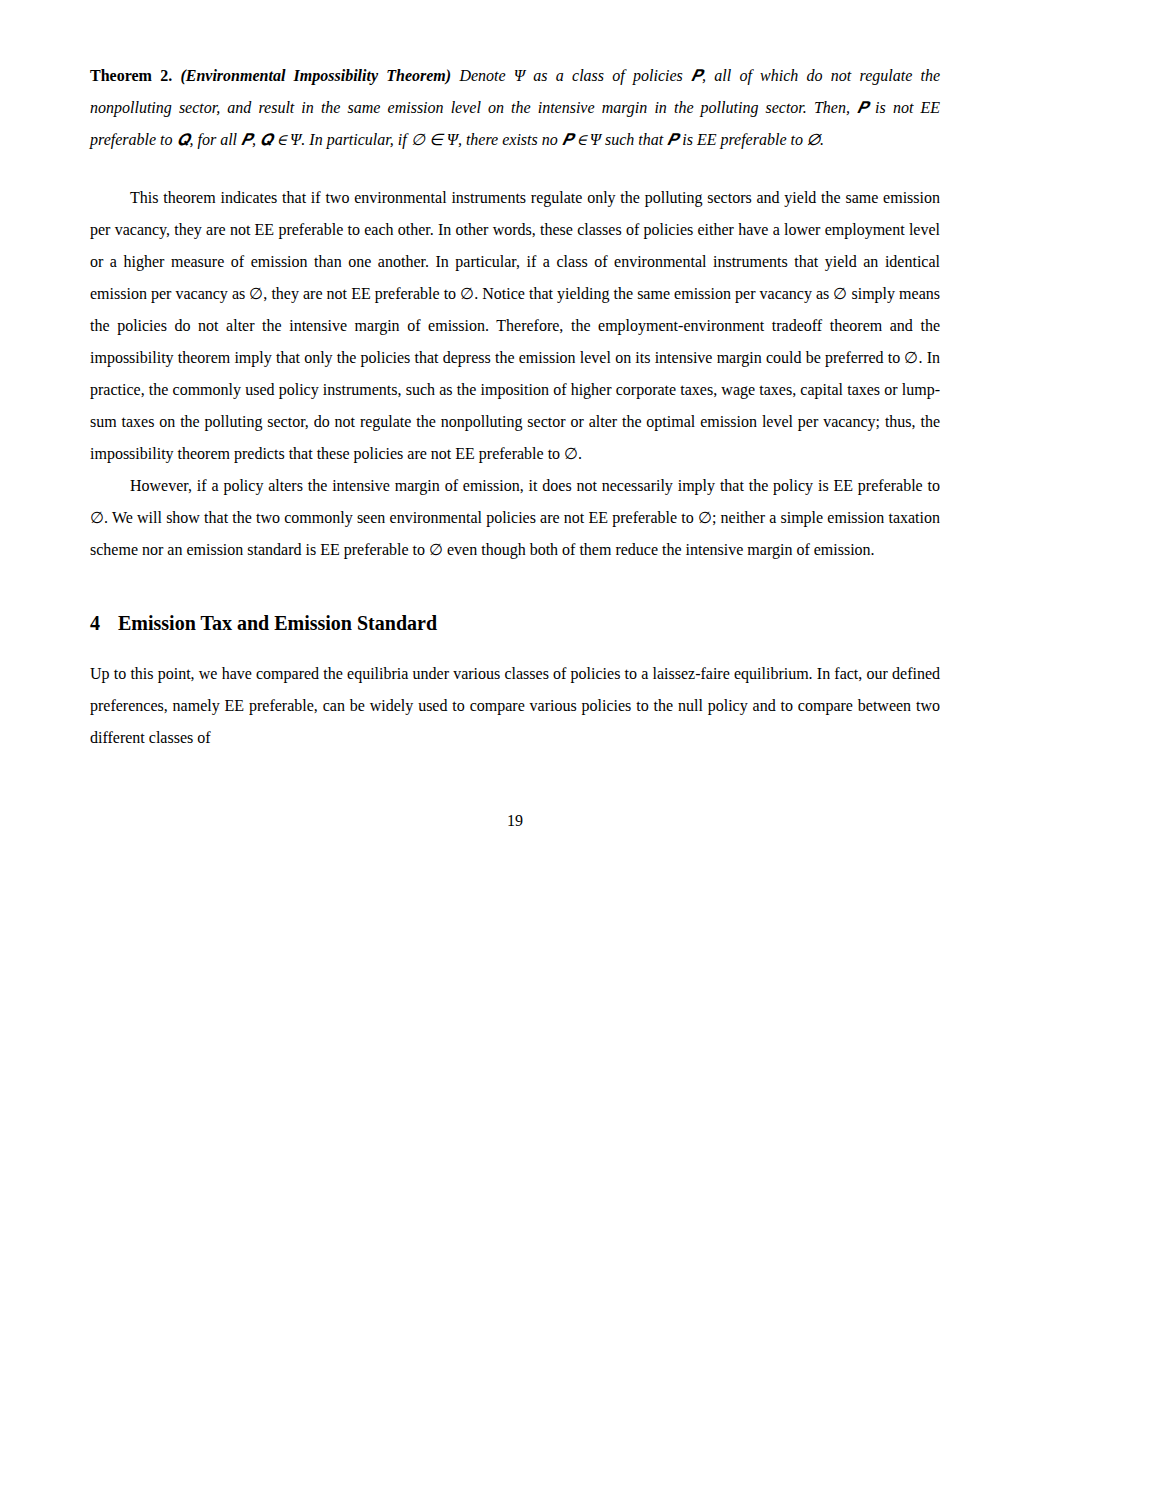Theorem 2. (Environmental Impossibility Theorem) Denote Ψ as a class of policies 𝑷, all of which do not regulate the nonpolluting sector, and result in the same emission level on the intensive margin in the polluting sector. Then, 𝑷 is not EE preferable to 𝑸, for all 𝑷, 𝑸 ∈ Ψ. In particular, if ∅ ∈ Ψ, there exists no 𝑷 ∈ Ψ such that 𝑷 is EE preferable to ∅.
This theorem indicates that if two environmental instruments regulate only the polluting sectors and yield the same emission per vacancy, they are not EE preferable to each other. In other words, these classes of policies either have a lower employment level or a higher measure of emission than one another. In particular, if a class of environmental instruments that yield an identical emission per vacancy as ∅, they are not EE preferable to ∅. Notice that yielding the same emission per vacancy as ∅ simply means the policies do not alter the intensive margin of emission. Therefore, the employment-environment tradeoff theorem and the impossibility theorem imply that only the policies that depress the emission level on its intensive margin could be preferred to ∅. In practice, the commonly used policy instruments, such as the imposition of higher corporate taxes, wage taxes, capital taxes or lump-sum taxes on the polluting sector, do not regulate the nonpolluting sector or alter the optimal emission level per vacancy; thus, the impossibility theorem predicts that these policies are not EE preferable to ∅.
However, if a policy alters the intensive margin of emission, it does not necessarily imply that the policy is EE preferable to ∅. We will show that the two commonly seen environmental policies are not EE preferable to ∅; neither a simple emission taxation scheme nor an emission standard is EE preferable to ∅ even though both of them reduce the intensive margin of emission.
4 Emission Tax and Emission Standard
Up to this point, we have compared the equilibria under various classes of policies to a laissez-faire equilibrium. In fact, our defined preferences, namely EE preferable, can be widely used to compare various policies to the null policy and to compare between two different classes of
19